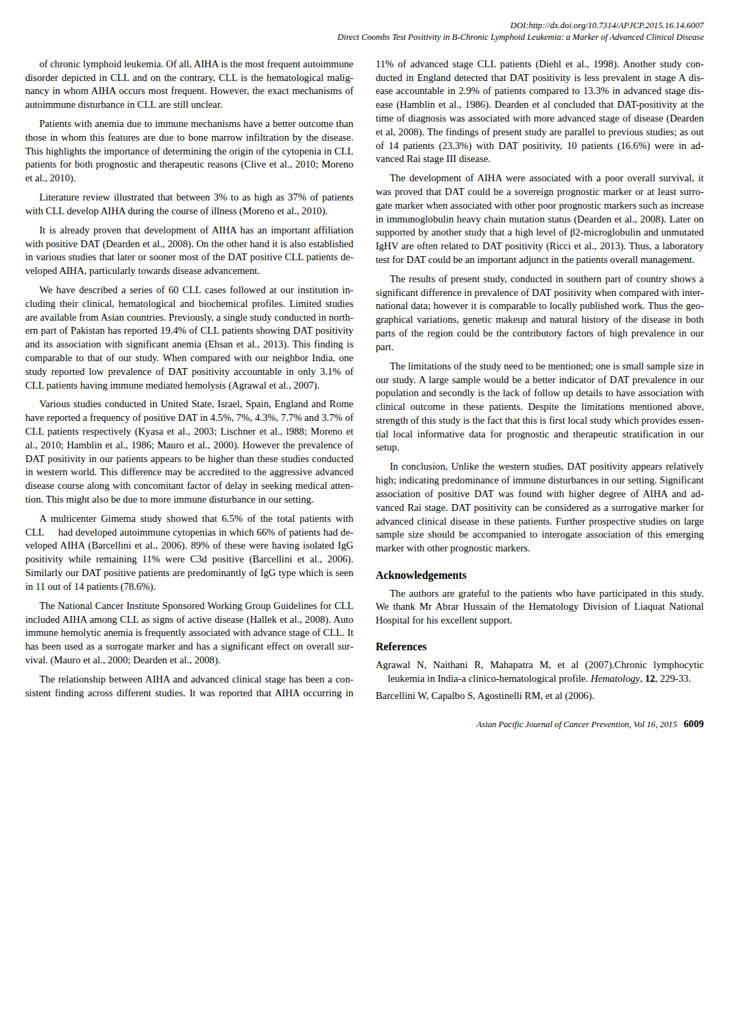DOI:http://dx.doi.org/10.7314/APJCP.2015.16.14.6007
Direct Coombs Test Positivity in B-Chronic Lymphoid Leukemia: a Marker of Advanced Clinical Disease
of chronic lymphoid leukemia. Of all, AIHA is the most frequent autoimmune disorder depicted in CLL and on the contrary, CLL is the hematological malignancy in whom AIHA occurs most frequent. However, the exact mechanisms of autoimmune disturbance in CLL are still unclear.
Patients with anemia due to immune mechanisms have a better outcome than those in whom this features are due to bone marrow infiltration by the disease. This highlights the importance of determining the origin of the cytopenia in CLL patients for both prognostic and therapeutic reasons (Clive et al., 2010; Moreno et al., 2010).
Literature review illustrated that between 3% to as high as 37% of patients with CLL develop AIHA during the course of illness (Moreno et al., 2010).
It is already proven that development of AIHA has an important affiliation with positive DAT (Dearden et al., 2008). On the other hand it is also established in various studies that later or sooner most of the DAT positive CLL patients developed AIHA, particularly towards disease advancement.
We have described a series of 60 CLL cases followed at our institution including their clinical, hematological and biochemical profiles. Limited studies are available from Asian countries. Previously, a single study conducted in northern part of Pakistan has reported 19.4% of CLL patients showing DAT positivity and its association with significant anemia (Ehsan et al., 2013). This finding is comparable to that of our study. When compared with our neighbor India, one study reported low prevalence of DAT positivity accountable in only 3.1% of CLL patients having immune mediated hemolysis (Agrawal et al., 2007).
Various studies conducted in United State, Israel, Spain, England and Rome have reported a frequency of positive DAT in 4.5%, 7%, 4.3%, 7.7% and 3.7% of CLL patients respectively (Kyasa et al., 2003; Lischner et al., l988; Moreno et al., 2010; Hamblin et al., 1986; Mauro et al., 2000). However the prevalence of DAT positivity in our patients appears to be higher than these studies conducted in western world. This difference may be accredited to the aggressive advanced disease course along with concomitant factor of delay in seeking medical attention. This might also be due to more immune disturbance in our setting.
A multicenter Gimema study showed that 6.5% of the total patients with CLL had developed autoimmune cytopenias in which 66% of patients had developed AIHA (Barcellini et al., 2006). 89% of these were having isolated IgG positivity while remaining 11% were C3d positive (Barcellini et al., 2006). Similarly our DAT positive patients are predominantly of IgG type which is seen in 11 out of 14 patients (78.6%).
The National Cancer Institute Sponsored Working Group Guidelines for CLL included AIHA among CLL as signs of active disease (Hallek et al., 2008). Auto immune hemolytic anemia is frequently associated with advance stage of CLL. It has been used as a surrogate marker and has a significant effect on overall survival. (Mauro et al., 2000; Dearden et al., 2008).
The relationship between AIHA and advanced clinical stage has been a consistent finding across different studies. It was reported that AIHA occurring in 11% of advanced stage CLL patients (Diehl et al., 1998). Another study conducted in England detected that DAT positivity is less prevalent in stage A disease accountable in 2.9% of patients compared to 13.3% in advanced stage disease (Hamblin et al., 1986). Dearden et al concluded that DAT-positivity at the time of diagnosis was associated with more advanced stage of disease (Dearden et al, 2008). The findings of present study are parallel to previous studies; as out of 14 patients (23.3%) with DAT positivity, 10 patients (16.6%) were in advanced Rai stage III disease.
The development of AIHA were associated with a poor overall survival, it was proved that DAT could be a sovereign prognostic marker or at least surrogate marker when associated with other poor prognostic markers such as increase in immunoglobulin heavy chain mutation status (Dearden et al., 2008). Later on supported by another study that a high level of β2-microglobulin and unmutated IgHV are often related to DAT positivity (Ricci et al., 2013). Thus, a laboratory test for DAT could be an important adjunct in the patients overall management.
The results of present study, conducted in southern part of country shows a significant difference in prevalence of DAT positivity when compared with international data; however it is comparable to locally published work. Thus the geographical variations, genetic makeup and natural history of the disease in both parts of the region could be the contributory factors of high prevalence in our part.
The limitations of the study need to be mentioned; one is small sample size in our study. A large sample would be a better indicator of DAT prevalence in our population and secondly is the lack of follow up details to have association with clinical outcome in these patients. Despite the limitations mentioned above, strength of this study is the fact that this is first local study which provides essential local informative data for prognostic and therapeutic stratification in our setup.
In conclusion, Unlike the western studies, DAT positivity appears relatively high; indicating predominance of immune disturbances in our setting. Significant association of positive DAT was found with higher degree of AIHA and advanced Rai stage. DAT positivity can be considered as a surrogative marker for advanced clinical disease in these patients. Further prospective studies on large sample size should be accompanied to interogate association of this emerging marker with other prognostic markers.
Acknowledgements
The authors are grateful to the patients who have participated in this study. We thank Mr Abrar Hussain of the Hematology Division of Liaquat National Hospital for his excellent support.
References
Agrawal N, Naithani R, Mahapatra M, et al (2007).Chronic lymphocytic leukemia in India-a clinico-hematological profile. Hematology, 12, 229-33.
Barcellini W, Capalbo S, Agostinelli RM, et al (2006).
Asian Pacific Journal of Cancer Prevention, Vol 16, 2015 6009